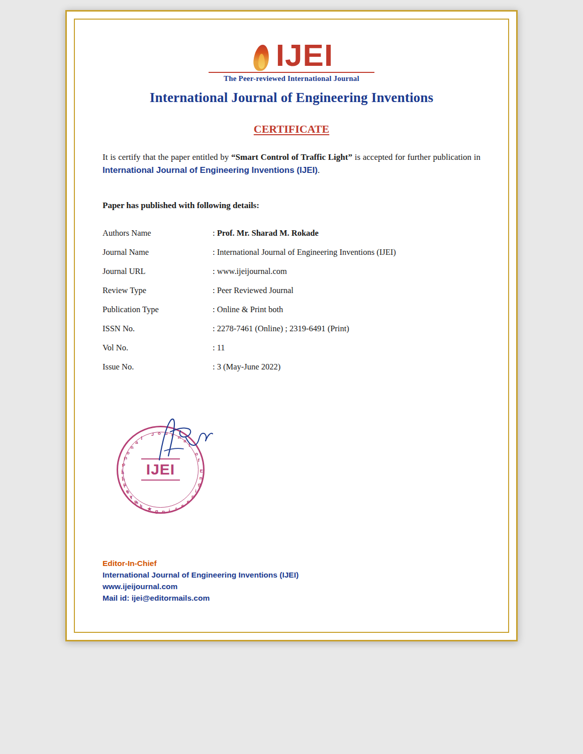IJEI
The Peer-reviewed International Journal
International Journal of Engineering Inventions
CERTIFICATE
It is certify that the paper entitled by “Smart Control of Traffic Light” is accepted for further publication in International Journal of Engineering Inventions (IJEI).
Paper has published with following details:
| Authors Name | : Prof. Mr. Sharad M. Rokade |
| Journal Name | : International Journal of Engineering Inventions (IJEI) |
| Journal URL | : www.ijeijournal.com |
| Review Type | : Peer Reviewed Journal |
| Publication Type | : Online & Print both |
| ISSN No. | : 2278-7461 (Online) ; 2319-6491 (Print) |
| Vol No. | : 11 |
| Issue No. | : 3 (May-June 2022) |
I n t e r n a t i o n a l J o u r n a l o f E n g i n e e r i n g ★ I n v e n t i o n
IJEI
Editor-In-Chief
International Journal of Engineering Inventions (IJEI)
www.ijeijournal.com
Mail id: ijei@editormails.com